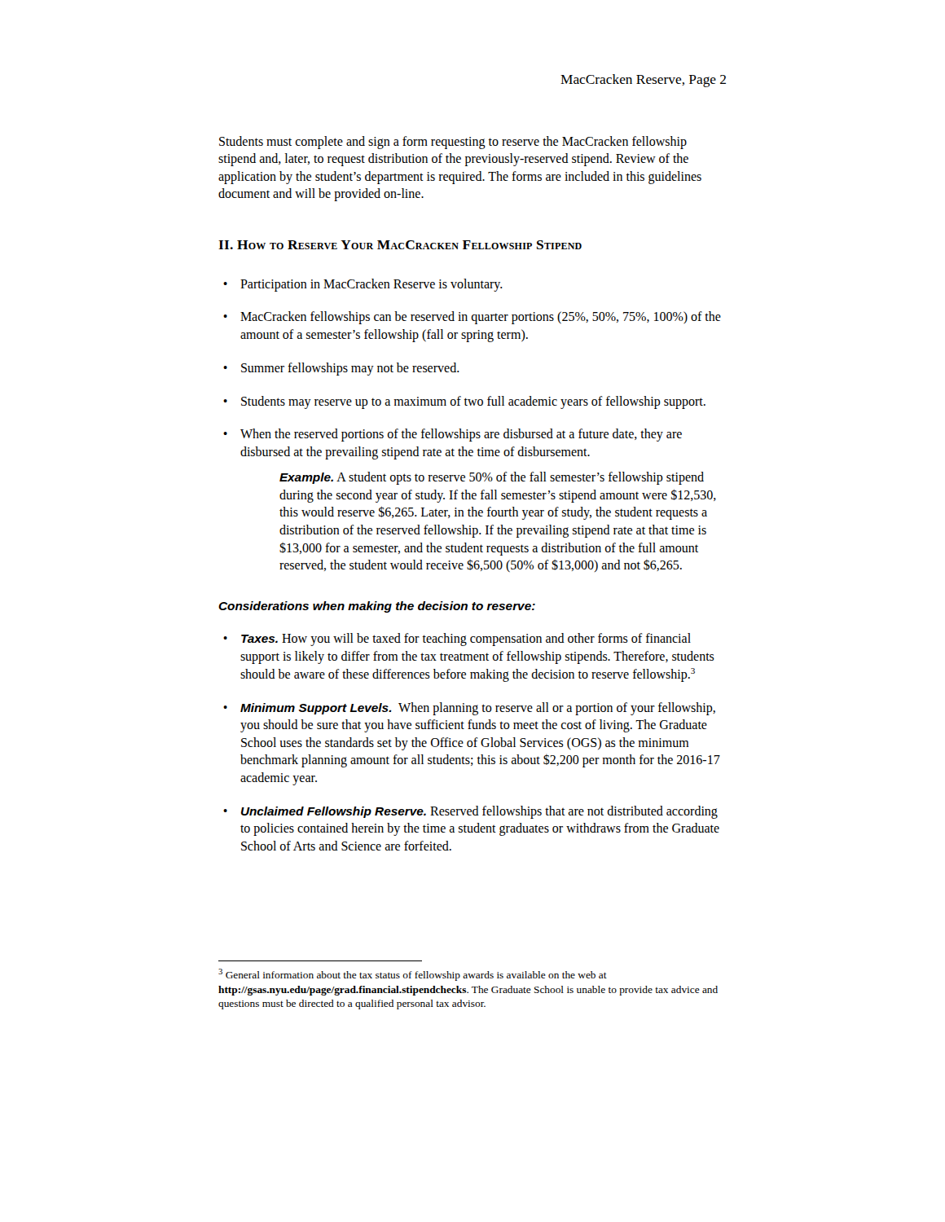MacCracken Reserve, Page 2
Students must complete and sign a form requesting to reserve the MacCracken fellowship stipend and, later, to request distribution of the previously-reserved stipend. Review of the application by the student’s department is required. The forms are included in this guidelines document and will be provided on-line.
II. How to Reserve Your MacCracken Fellowship Stipend
Participation in MacCracken Reserve is voluntary.
MacCracken fellowships can be reserved in quarter portions (25%, 50%, 75%, 100%) of the amount of a semester’s fellowship (fall or spring term).
Summer fellowships may not be reserved.
Students may reserve up to a maximum of two full academic years of fellowship support.
When the reserved portions of the fellowships are disbursed at a future date, they are disbursed at the prevailing stipend rate at the time of disbursement.
Example. A student opts to reserve 50% of the fall semester’s fellowship stipend during the second year of study. If the fall semester’s stipend amount were $12,530, this would reserve $6,265. Later, in the fourth year of study, the student requests a distribution of the reserved fellowship. If the prevailing stipend rate at that time is $13,000 for a semester, and the student requests a distribution of the full amount reserved, the student would receive $6,500 (50% of $13,000) and not $6,265.
Considerations when making the decision to reserve:
Taxes. How you will be taxed for teaching compensation and other forms of financial support is likely to differ from the tax treatment of fellowship stipends. Therefore, students should be aware of these differences before making the decision to reserve fellowship.3
Minimum Support Levels. When planning to reserve all or a portion of your fellowship, you should be sure that you have sufficient funds to meet the cost of living. The Graduate School uses the standards set by the Office of Global Services (OGS) as the minimum benchmark planning amount for all students; this is about $2,200 per month for the 2016-17 academic year.
Unclaimed Fellowship Reserve. Reserved fellowships that are not distributed according to policies contained herein by the time a student graduates or withdraws from the Graduate School of Arts and Science are forfeited.
3 General information about the tax status of fellowship awards is available on the web at http://gsas.nyu.edu/page/grad.financial.stipendchecks. The Graduate School is unable to provide tax advice and questions must be directed to a qualified personal tax advisor.